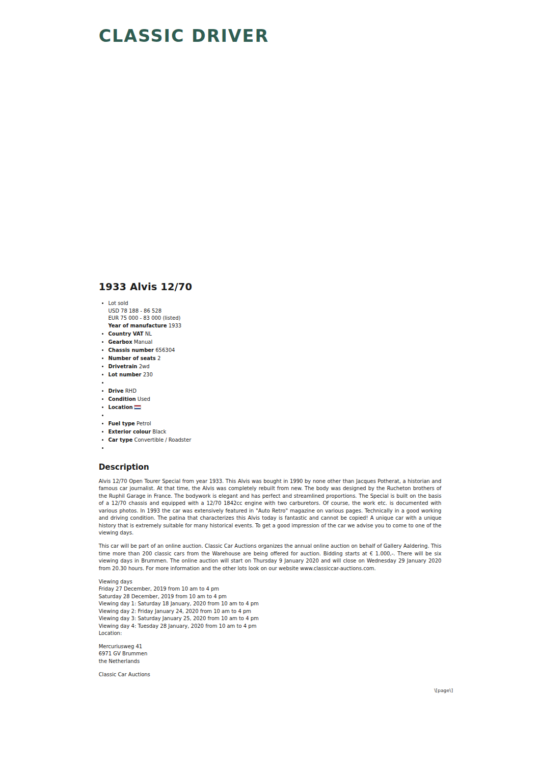CLASSIC DRIVER
1933 Alvis 12/70
Lot sold
USD 78 188 - 86 528 EUR 75 000 - 83 000 (listed) Year of manufacture 1933
Country VAT NL
Gearbox Manual
Chassis number 656304
Number of seats 2
Drivetrain 2wd
Lot number 230
Drive RHD
Condition Used
Location
Fuel type Petrol
Exterior colour Black
Car type Convertible / Roadster
Description
Alvis 12/70 Open Tourer Special from year 1933. This Alvis was bought in 1990 by none other than Jacques Potherat, a historian and famous car journalist. At that time, the Alvis was completely rebuilt from new. The body was designed by the Rucheton brothers of the Ruphil Garage in France. The bodywork is elegant and has perfect and streamlined proportions. The Special is built on the basis of a 12/70 chassis and equipped with a 12/70 1842cc engine with two carburetors. Of course, the work etc. is documented with various photos. In 1993 the car was extensively featured in "Auto Retro" magazine on various pages. Technically in a good working and driving condition. The patina that characterizes this Alvis today is fantastic and cannot be copied! A unique car with a unique history that is extremely suitable for many historical events. To get a good impression of the car we advise you to come to one of the viewing days.
This car will be part of an online auction. Classic Car Auctions organizes the annual online auction on behalf of Gallery Aaldering. This time more than 200 classic cars from the Warehouse are being offered for auction. Bidding starts at € 1.000,-. There will be six viewing days in Brummen. The online auction will start on Thursday 9 January 2020 and will close on Wednesday 29 January 2020 from 20.30 hours. For more information and the other lots look on our website www.classiccar-auctions.com.
Viewing days
Friday 27 December, 2019 from 10 am to 4 pm
Saturday 28 December, 2019 from 10 am to 4 pm
Viewing day 1: Saturday 18 January, 2020 from 10 am to 4 pm
Viewing day 2: Friday January 24, 2020 from 10 am to 4 pm
Viewing day 3: Saturday January 25, 2020 from 10 am to 4 pm
Viewing day 4: Tuesday 28 January, 2020 from 10 am to 4 pm
Location:
Mercuriusweg 41
6971 GV Brummen
the Netherlands
Classic Car Auctions
\[page\]